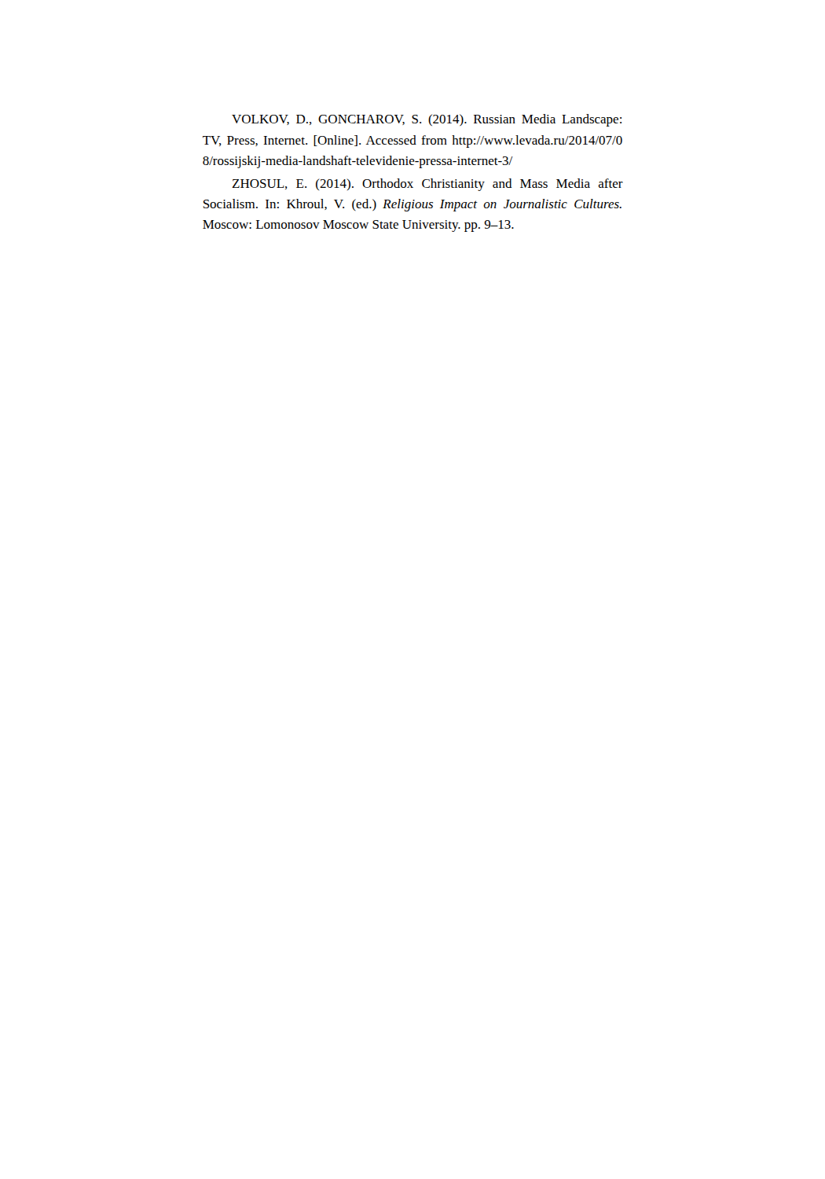VOLKOV, D., GONCHAROV, S. (2014). Russian Media Landscape: TV, Press, Internet. [Online]. Accessed from http://www.levada.ru/2014/07/08/rossijskij-media-landshaft-televidenie-pressa-internet-3/
ZHOSUL, E. (2014). Orthodox Christianity and Mass Media after Socialism. In: Khroul, V. (ed.) Religious Impact on Journalistic Cultures. Moscow: Lomonosov Moscow State University. pp. 9–13.